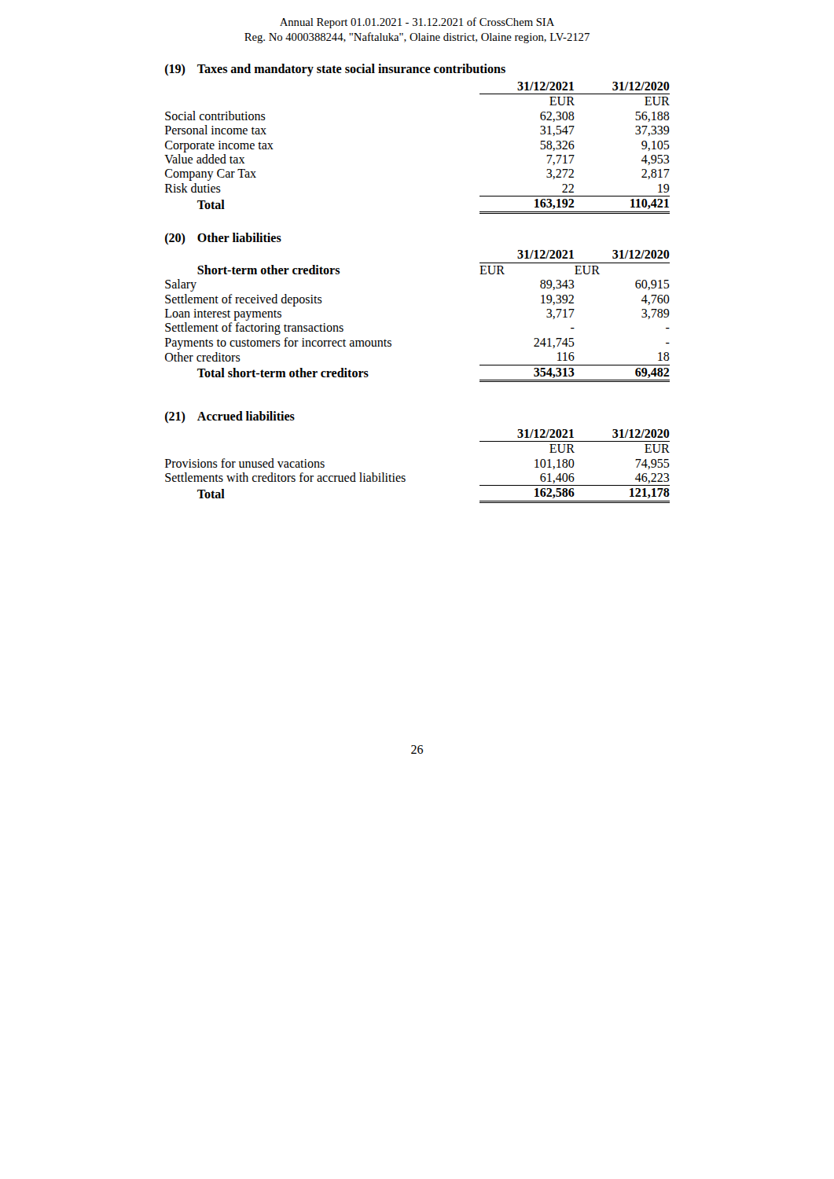Annual Report 01.01.2021 - 31.12.2021 of CrossChem SIA
Reg. No 4000388244, "Naftaluka", Olaine district, Olaine region, LV-2127
(19) Taxes and mandatory state social insurance contributions
| | 31/12/2021 | 31/12/2020 |
| | EUR | EUR |
| Social contributions | 62,308 | 56,188 |
| Personal income tax | 31,547 | 37,339 |
| Corporate income tax | 58,326 | 9,105 |
| Value added tax | 7,717 | 4,953 |
| Company Car Tax | 3,272 | 2,817 |
| Risk duties | 22 | 19 |
| Total | 163,192 | 110,421 |
(20) Other liabilities
| | 31/12/2021 | 31/12/2020 |
| Short-term other creditors | EUR | EUR |
| Salary | 89,343 | 60,915 |
| Settlement of received deposits | 19,392 | 4,760 |
| Loan interest payments | 3,717 | 3,789 |
| Settlement of factoring transactions | - | - |
| Payments to customers for incorrect amounts | 241,745 | - |
| Other creditors | 116 | 18 |
| Total short-term other creditors | 354,313 | 69,482 |
(21) Accrued liabilities
| | 31/12/2021 | 31/12/2020 |
| | EUR | EUR |
| Provisions for unused vacations | 101,180 | 74,955 |
| Settlements with creditors for accrued liabilities | 61,406 | 46,223 |
| Total | 162,586 | 121,178 |
26